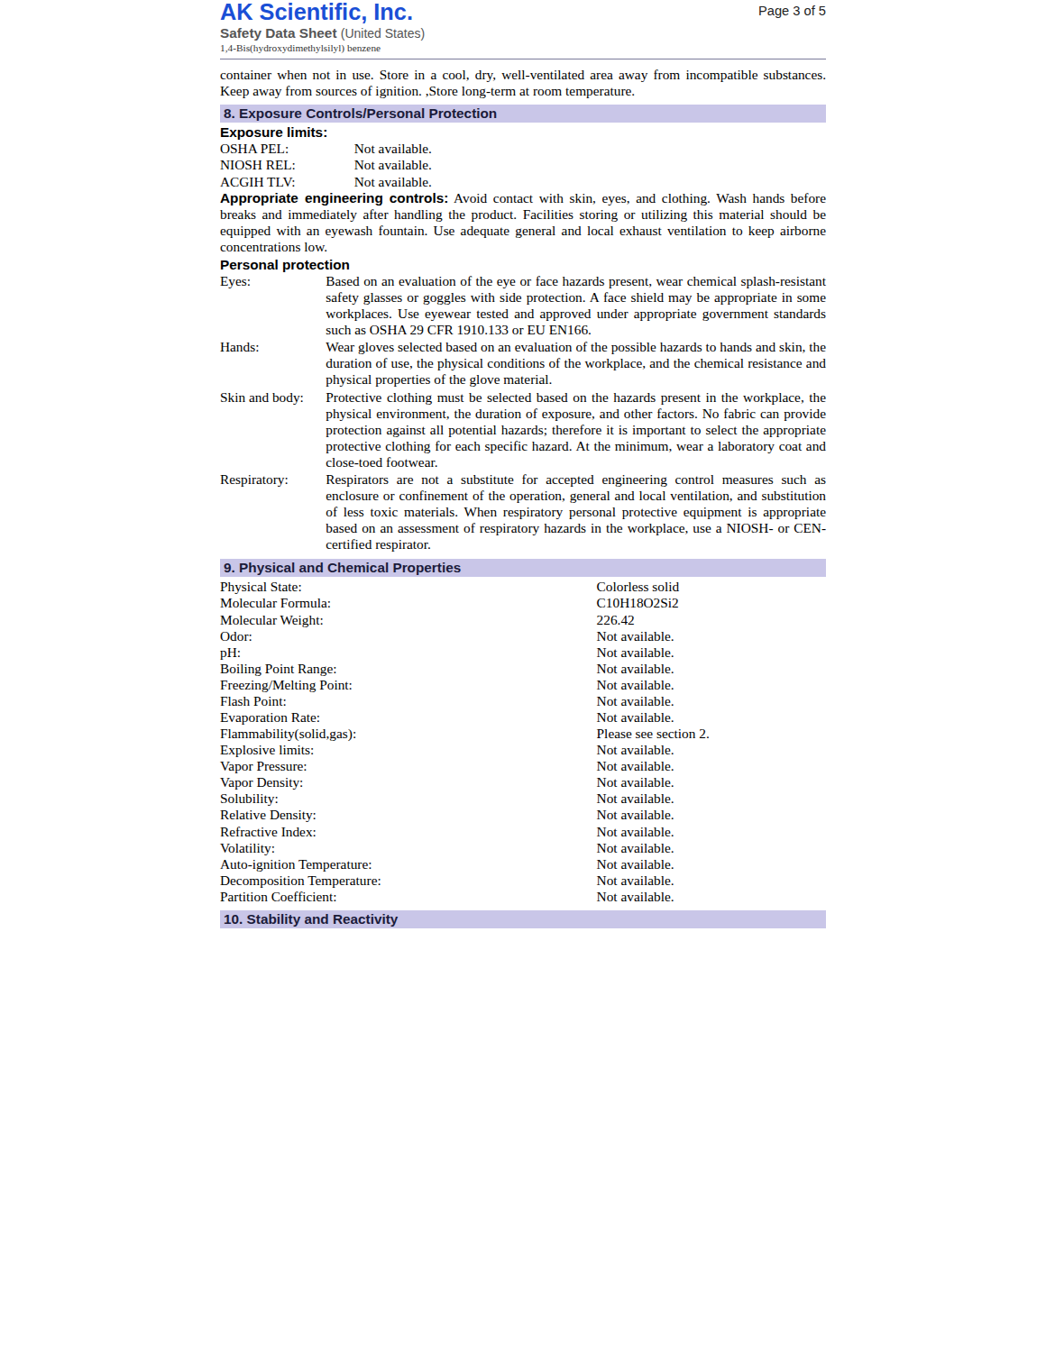Page 3 of 5
AK Scientific, Inc.
Safety Data Sheet (United States)
1,4-Bis(hydroxydimethylsilyl) benzene
container when not in use. Store in a cool, dry, well-ventilated area away from incompatible substances. Keep away from sources of ignition. ,Store long-term at room temperature.
8. Exposure Controls/Personal Protection
Exposure limits:
| OSHA PEL: | Not available. |
| NIOSH REL: | Not available. |
| ACGIH TLV: | Not available. |
Appropriate engineering controls: Avoid contact with skin, eyes, and clothing. Wash hands before breaks and immediately after handling the product. Facilities storing or utilizing this material should be equipped with an eyewash fountain. Use adequate general and local exhaust ventilation to keep airborne concentrations low.
Personal protection
| Eyes: | Based on an evaluation of the eye or face hazards present, wear chemical splash-resistant safety glasses or goggles with side protection. A face shield may be appropriate in some workplaces. Use eyewear tested and approved under appropriate government standards such as OSHA 29 CFR 1910.133 or EU EN166. |
| Hands: | Wear gloves selected based on an evaluation of the possible hazards to hands and skin, the duration of use, the physical conditions of the workplace, and the chemical resistance and physical properties of the glove material. |
| Skin and body: | Protective clothing must be selected based on the hazards present in the workplace, the physical environment, the duration of exposure, and other factors. No fabric can provide protection against all potential hazards; therefore it is important to select the appropriate protective clothing for each specific hazard. At the minimum, wear a laboratory coat and close-toed footwear. |
| Respiratory: | Respirators are not a substitute for accepted engineering control measures such as enclosure or confinement of the operation, general and local ventilation, and substitution of less toxic materials. When respiratory personal protective equipment is appropriate based on an assessment of respiratory hazards in the workplace, use a NIOSH- or CEN-certified respirator. |
9. Physical and Chemical Properties
| Physical State: | Colorless solid |
| Molecular Formula: | C10H18O2Si2 |
| Molecular Weight: | 226.42 |
| Odor: | Not available. |
| pH: | Not available. |
| Boiling Point Range: | Not available. |
| Freezing/Melting Point: | Not available. |
| Flash Point: | Not available. |
| Evaporation Rate: | Not available. |
| Flammability(solid,gas): | Please see section 2. |
| Explosive limits: | Not available. |
| Vapor Pressure: | Not available. |
| Vapor Density: | Not available. |
| Solubility: | Not available. |
| Relative Density: | Not available. |
| Refractive Index: | Not available. |
| Volatility: | Not available. |
| Auto-ignition Temperature: | Not available. |
| Decomposition Temperature: | Not available. |
| Partition Coefficient: | Not available. |
10. Stability and Reactivity